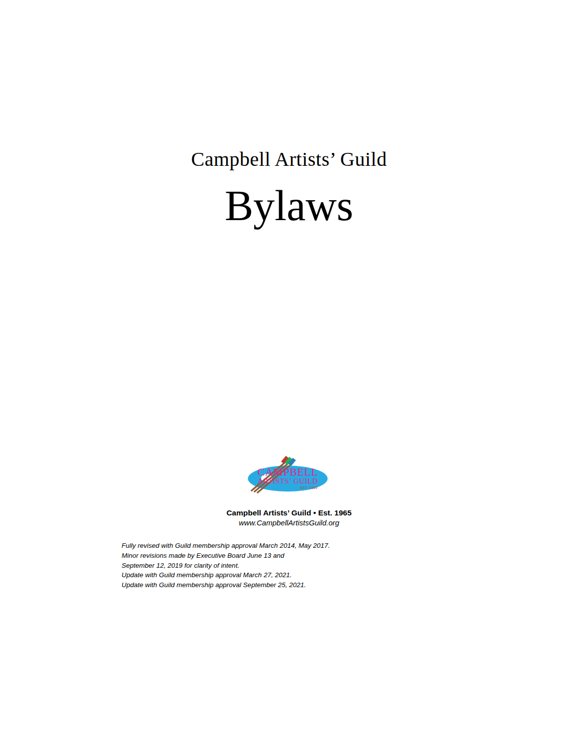Campbell Artists’ Guild
Bylaws
CAMPBELL ARTISTS’ GUILD EST. 1965
Campbell Artists’ Guild • Est. 1965
www.CampbellArtistsGuild.org
Fully revised with Guild membership approval March 2014, May 2017.
Minor revisions made by Executive Board June 13 and
September 12, 2019 for clarity of intent.
Update with Guild membership approval March 27, 2021.
Update with Guild membership approval September 25, 2021.